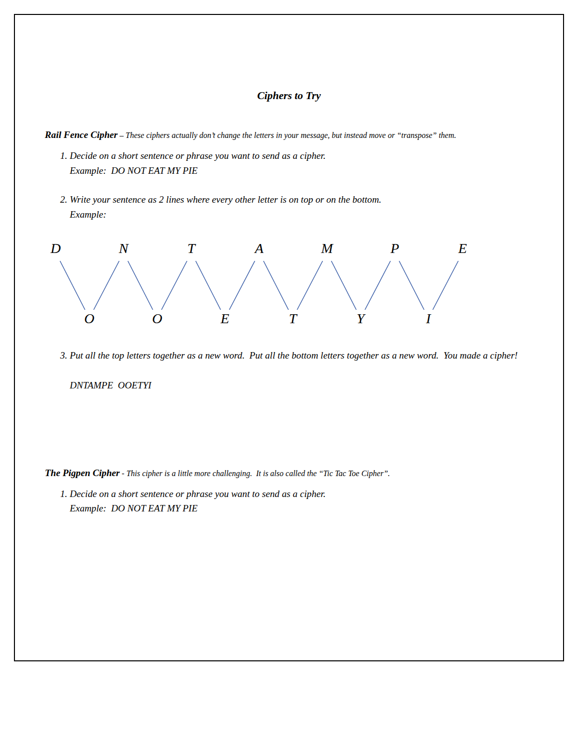Ciphers to Try
Rail Fence Cipher
– These ciphers actually don’t change the letters in your message, but instead move or “transpose” them.
Decide on a short sentence or phrase you want to send as a cipher. Example: DO NOT EAT MY PIE
Write your sentence as 2 lines where every other letter is on top or on the bottom. Example:
D N T A M P E O O E T Y I
Put all the top letters together as a new word. Put all the bottom letters together as a new word. You made a cipher!
DNTAMPE OOETYI
The Pigpen Cipher
- This cipher is a little more challenging. It is also called the “Tic Tac Toe Cipher”.
Decide on a short sentence or phrase you want to send as a cipher. Example: DO NOT EAT MY PIE